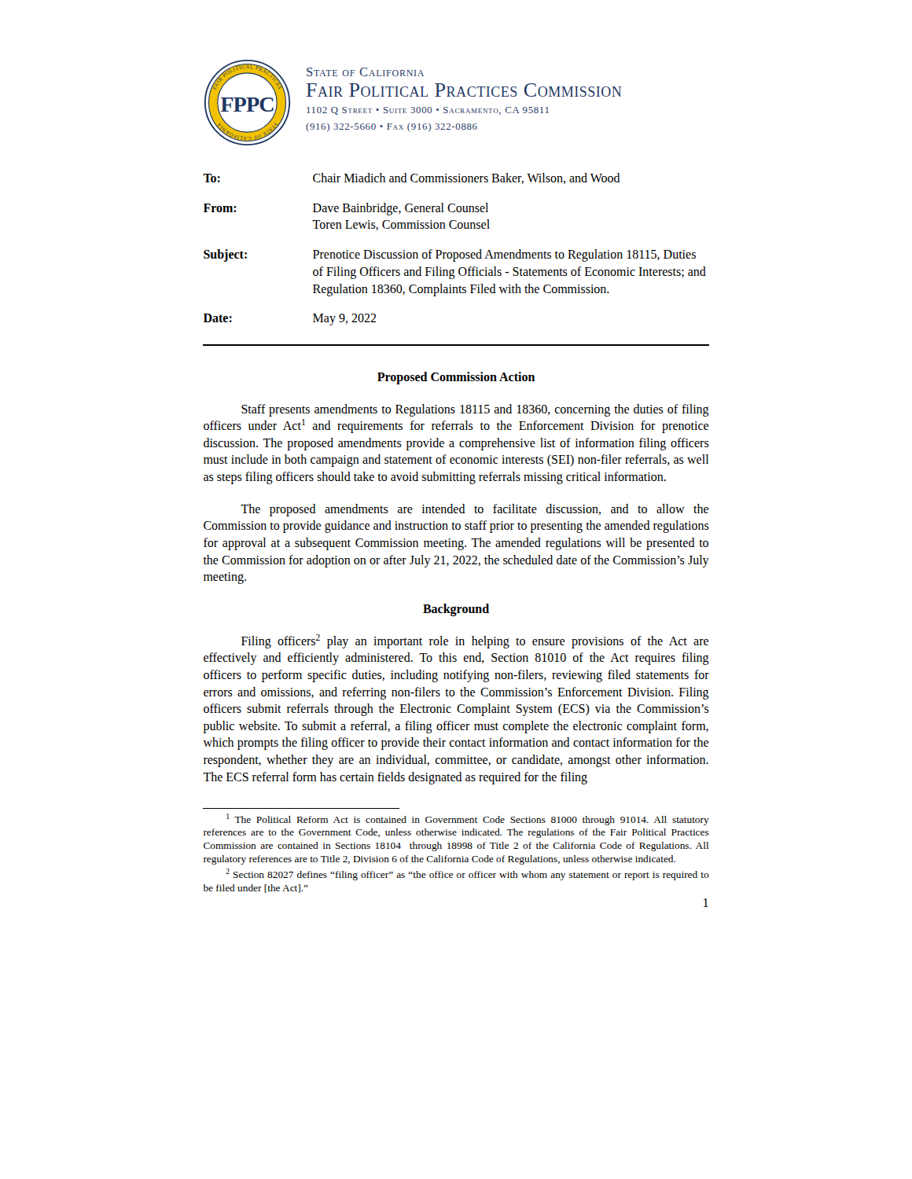FAIR POLITICAL PRACTICES STATE OF CALIFORNIA FPPC
State of California
Fair Political Practices Commission
1102 Q Street • Suite 3000 • Sacramento, CA 95811
(916) 322-5660 • Fax (916) 322-0886
| To: | Chair Miadich and Commissioners Baker, Wilson, and Wood |
| From: | Dave Bainbridge, General Counsel Toren Lewis, Commission Counsel |
| Subject: | Prenotice Discussion of Proposed Amendments to Regulation 18115, Duties of Filing Officers and Filing Officials - Statements of Economic Interests; and Regulation 18360, Complaints Filed with the Commission. |
| Date: | May 9, 2022 |
Proposed Commission Action
Staff presents amendments to Regulations 18115 and 18360, concerning the duties of filing officers under Act1 and requirements for referrals to the Enforcement Division for prenotice discussion. The proposed amendments provide a comprehensive list of information filing officers must include in both campaign and statement of economic interests (SEI) non-filer referrals, as well as steps filing officers should take to avoid submitting referrals missing critical information.
The proposed amendments are intended to facilitate discussion, and to allow the Commission to provide guidance and instruction to staff prior to presenting the amended regulations for approval at a subsequent Commission meeting. The amended regulations will be presented to the Commission for adoption on or after July 21, 2022, the scheduled date of the Commission’s July meeting.
Background
Filing officers2 play an important role in helping to ensure provisions of the Act are effectively and efficiently administered. To this end, Section 81010 of the Act requires filing officers to perform specific duties, including notifying non-filers, reviewing filed statements for errors and omissions, and referring non-filers to the Commission’s Enforcement Division. Filing officers submit referrals through the Electronic Complaint System (ECS) via the Commission’s public website. To submit a referral, a filing officer must complete the electronic complaint form, which prompts the filing officer to provide their contact information and contact information for the respondent, whether they are an individual, committee, or candidate, amongst other information. The ECS referral form has certain fields designated as required for the filing
1 The Political Reform Act is contained in Government Code Sections 81000 through 91014. All statutory references are to the Government Code, unless otherwise indicated. The regulations of the Fair Political Practices Commission are contained in Sections 18104 through 18998 of Title 2 of the California Code of Regulations. All regulatory references are to Title 2, Division 6 of the California Code of Regulations, unless otherwise indicated.
2 Section 82027 defines “filing officer” as “the office or officer with whom any statement or report is required to be filed under [the Act].”
1